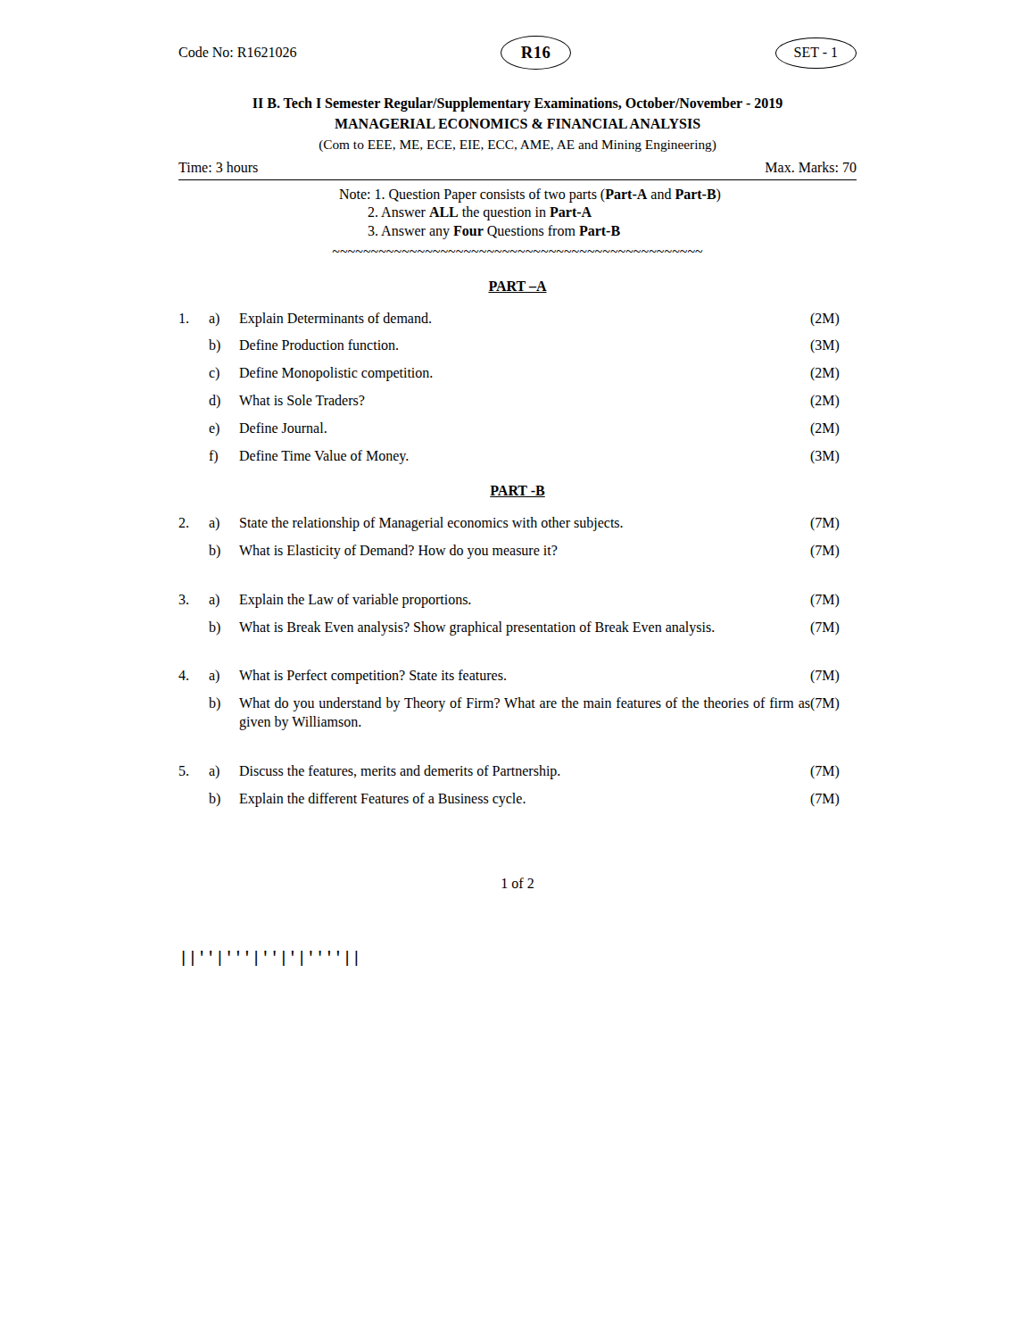Code No: R1621026
R16
SET - 1
II B. Tech I Semester Regular/Supplementary Examinations, October/November - 2019
MANAGERIAL ECONOMICS & FINANCIAL ANALYSIS
(Com to EEE, ME, ECE, EIE, ECC, AME, AE and Mining Engineering)
Time: 3 hours Max. Marks: 70
Note: 1. Question Paper consists of two parts (Part-A and Part-B)
2. Answer ALL the question in Part-A
3. Answer any Four Questions from Part-B
~~~~~~~~~~~~~~~~~~~~~~~~~~~~~~~~~~~~~~~~~~~~~~~~
PART –A
| 1. | a) | Explain Determinants of demand. | (2M) |
| | b) | Define Production function. | (3M) |
| | c) | Define Monopolistic competition. | (2M) |
| | d) | What is Sole Traders? | (2M) |
| | e) | Define Journal. | (2M) |
| | f) | Define Time Value of Money. | (3M) |
PART -B
| 2. | a) | State the relationship of Managerial economics with other subjects. | (7M) |
| | b) | What is Elasticity of Demand? How do you measure it? | (7M) |
| 3. | a) | Explain the Law of variable proportions. | (7M) |
| | b) | What is Break Even analysis? Show graphical presentation of Break Even analysis. | (7M) |
| 4. | a) | What is Perfect competition? State its features. | (7M) |
| | b) | What do you understand by Theory of Firm? What are the main features of the theories of firm as given by Williamson. | (7M) |
| 5. | a) | Discuss the features, merits and demerits of Partnership. | (7M) |
| | b) | Explain the different Features of a Business cycle. | (7M) |
1 of 2
||''|'''|''|'|''''||